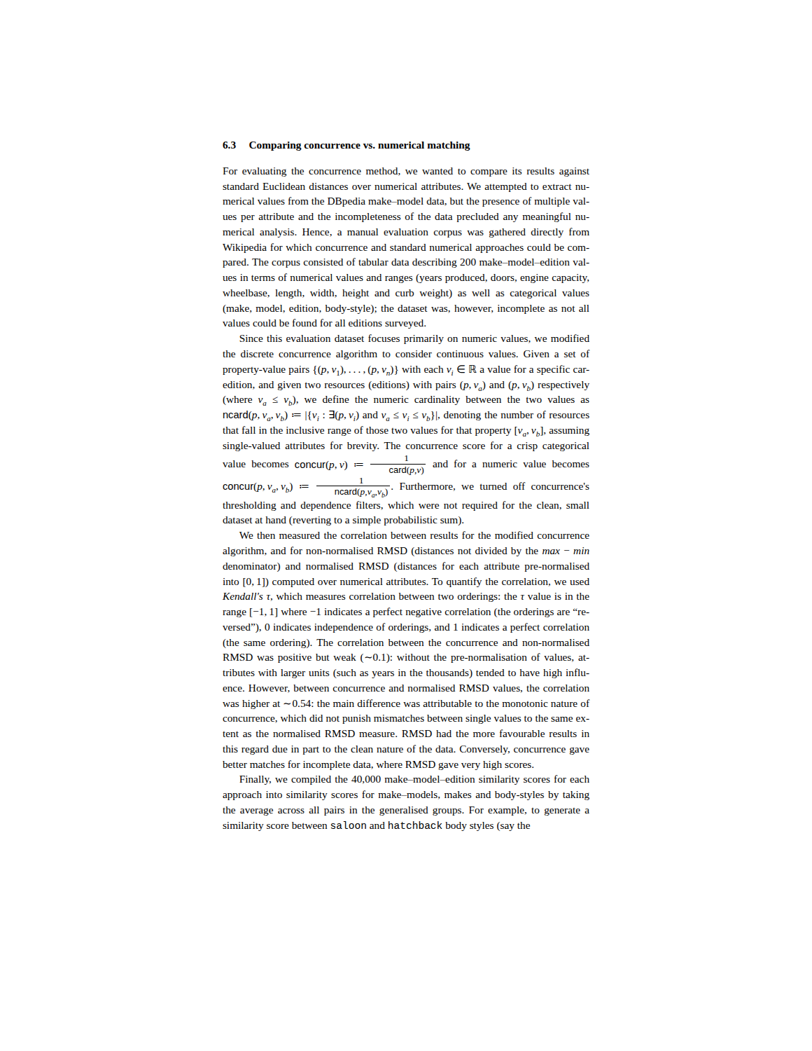6.3 Comparing concurrence vs. numerical matching
For evaluating the concurrence method, we wanted to compare its results against standard Euclidean distances over numerical attributes. We attempted to extract numerical values from the DBpedia make–model data, but the presence of multiple values per attribute and the incompleteness of the data precluded any meaningful numerical analysis. Hence, a manual evaluation corpus was gathered directly from Wikipedia for which concurrence and standard numerical approaches could be compared. The corpus consisted of tabular data describing 200 make–model–edition values in terms of numerical values and ranges (years produced, doors, engine capacity, wheelbase, length, width, height and curb weight) as well as categorical values (make, model, edition, body-style); the dataset was, however, incomplete as not all values could be found for all editions surveyed.
Since this evaluation dataset focuses primarily on numeric values, we modified the discrete concurrence algorithm to consider continuous values. Given a set of property-value pairs {(p, v1), . . . , (p, vn)} with each vi ∈ ℝ a value for a specific car-edition, and given two resources (editions) with pairs (p, va) and (p, vb) respectively (where va ≤ vb), we define the numeric cardinality between the two values as ncard(p, va, vb) ≔ |{vi : ∃(p, vi) and va ≤ vi ≤ vb}|, denoting the number of resources that fall in the inclusive range of those two values for that property [va, vb], assuming single-valued attributes for brevity. The concurrence score for a crisp categorical value becomes concur(p, v) ≔ 1 card(p,v) and for a numeric value becomes concur(p, va, vb) ≔ 1 ncard(p,va,vb). Furthermore, we turned off concurrence's thresholding and dependence filters, which were not required for the clean, small dataset at hand (reverting to a simple probabilistic sum).
We then measured the correlation between results for the modified concurrence algorithm, and for non-normalised RMSD (distances not divided by the max − min denominator) and normalised RMSD (distances for each attribute pre-normalised into [0, 1]) computed over numerical attributes. To quantify the correlation, we used Kendall's τ, which measures correlation between two orderings: the τ value is in the range [−1, 1] where −1 indicates a perfect negative correlation (the orderings are “reversed”), 0 indicates independence of orderings, and 1 indicates a perfect correlation (the same ordering). The correlation between the concurrence and non-normalised RMSD was positive but weak (∼0.1): without the pre-normalisation of values, attributes with larger units (such as years in the thousands) tended to have high influence. However, between concurrence and normalised RMSD values, the correlation was higher at ∼0.54: the main difference was attributable to the monotonic nature of concurrence, which did not punish mismatches between single values to the same extent as the normalised RMSD measure. RMSD had the more favourable results in this regard due in part to the clean nature of the data. Conversely, concurrence gave better matches for incomplete data, where RMSD gave very high scores.
Finally, we compiled the 40,000 make–model–edition similarity scores for each approach into similarity scores for make–models, makes and body-styles by taking the average across all pairs in the generalised groups. For example, to generate a similarity score between saloon and hatchback body styles (say the